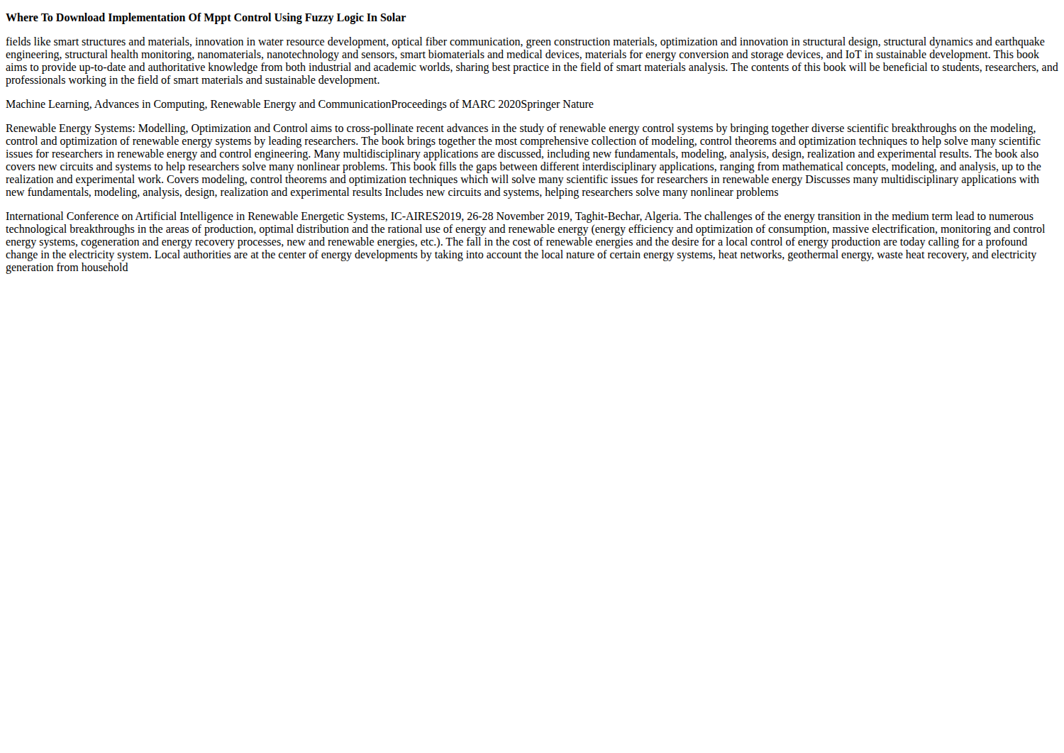Where To Download Implementation Of Mppt Control Using Fuzzy Logic In Solar
fields like smart structures and materials, innovation in water resource development, optical fiber communication, green construction materials, optimization and innovation in structural design, structural dynamics and earthquake engineering, structural health monitoring, nanomaterials, nanotechnology and sensors, smart biomaterials and medical devices, materials for energy conversion and storage devices, and IoT in sustainable development. This book aims to provide up-to-date and authoritative knowledge from both industrial and academic worlds, sharing best practice in the field of smart materials analysis. The contents of this book will be beneficial to students, researchers, and professionals working in the field of smart materials and sustainable development.
Machine Learning, Advances in Computing, Renewable Energy and CommunicationProceedings of MARC 2020Springer Nature
Renewable Energy Systems: Modelling, Optimization and Control aims to cross-pollinate recent advances in the study of renewable energy control systems by bringing together diverse scientific breakthroughs on the modeling, control and optimization of renewable energy systems by leading researchers. The book brings together the most comprehensive collection of modeling, control theorems and optimization techniques to help solve many scientific issues for researchers in renewable energy and control engineering. Many multidisciplinary applications are discussed, including new fundamentals, modeling, analysis, design, realization and experimental results. The book also covers new circuits and systems to help researchers solve many nonlinear problems. This book fills the gaps between different interdisciplinary applications, ranging from mathematical concepts, modeling, and analysis, up to the realization and experimental work. Covers modeling, control theorems and optimization techniques which will solve many scientific issues for researchers in renewable energy Discusses many multidisciplinary applications with new fundamentals, modeling, analysis, design, realization and experimental results Includes new circuits and systems, helping researchers solve many nonlinear problems
International Conference on Artificial Intelligence in Renewable Energetic Systems, IC-AIRES2019, 26-28 November 2019, Taghit-Bechar, Algeria. The challenges of the energy transition in the medium term lead to numerous technological breakthroughs in the areas of production, optimal distribution and the rational use of energy and renewable energy (energy efficiency and optimization of consumption, massive electrification, monitoring and control energy systems, cogeneration and energy recovery processes, new and renewable energies, etc.). The fall in the cost of renewable energies and the desire for a local control of energy production are today calling for a profound change in the electricity system. Local authorities are at the center of energy developments by taking into account the local nature of certain energy systems, heat networks, geothermal energy, waste heat recovery, and electricity generation from household